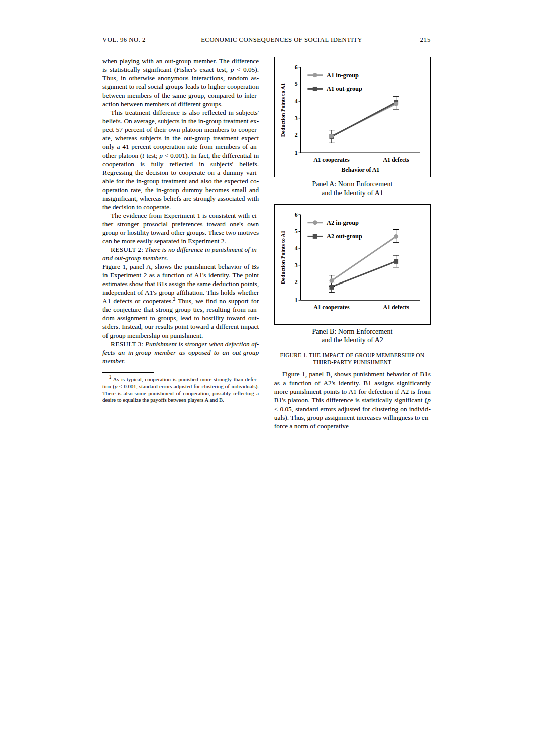Vol. 96 No. 2 Economic Consequences of Social Identity 215
when playing with an out-group member. The difference is statistically significant (Fisher's exact test, p < 0.05). Thus, in otherwise anonymous interactions, random assignment to real social groups leads to higher cooperation between members of the same group, compared to interaction between members of different groups.
This treatment difference is also reflected in subjects' beliefs. On average, subjects in the in-group treatment expect 57 percent of their own platoon members to cooperate, whereas subjects in the out-group treatment expect only a 41-percent cooperation rate from members of another platoon (t-test; p < 0.001). In fact, the differential in cooperation is fully reflected in subjects' beliefs. Regressing the decision to cooperate on a dummy variable for the in-group treatment and also the expected cooperation rate, the in-group dummy becomes small and insignificant, whereas beliefs are strongly associated with the decision to cooperate.
The evidence from Experiment 1 is consistent with either stronger prosocial preferences toward one's own group or hostility toward other groups. These two motives can be more easily separated in Experiment 2.
Result 2: There is no difference in punishment of in- and out-group members.
Figure 1, panel A, shows the punishment behavior of Bs in Experiment 2 as a function of A1's identity. The point estimates show that B1s assign the same deduction points, independent of A1's group affiliation. This holds whether A1 defects or cooperates.2 Thus, we find no support for the conjecture that strong group ties, resulting from random assignment to groups, lead to hostility toward outsiders. Instead, our results point toward a different impact of group membership on punishment.
Result 3: Punishment is stronger when defection affects an in-group member as opposed to an out-group member.
2 As is typical, cooperation is punished more strongly than defection (p < 0.001, standard errors adjusted for clustering of individuals). There is also some punishment of cooperation, possibly reflecting a desire to equalize the payoffs between players A and B.
6 5 4 3 2 1 Deduction Points to A1 A1 in-group A1 out-group A1 cooperates A1 defects Behavior of A1
Panel A: Norm Enforcement
and the Identity of A1
6 5 4 3 2 1 Deduction Points to A1 A2 in-group A2 out-group A1 cooperates A1 defects
Panel B: Norm Enforcement
and the Identity of A2
Figure 1. The Impact of Group Membership on Third-Party Punishment
Figure 1, panel B, shows punishment behavior of B1s as a function of A2's identity. B1 assigns significantly more punishment points to A1 for defection if A2 is from B1's platoon. This difference is statistically significant (p < 0.05, standard errors adjusted for clustering on individuals). Thus, group assignment increases willingness to enforce a norm of cooperative